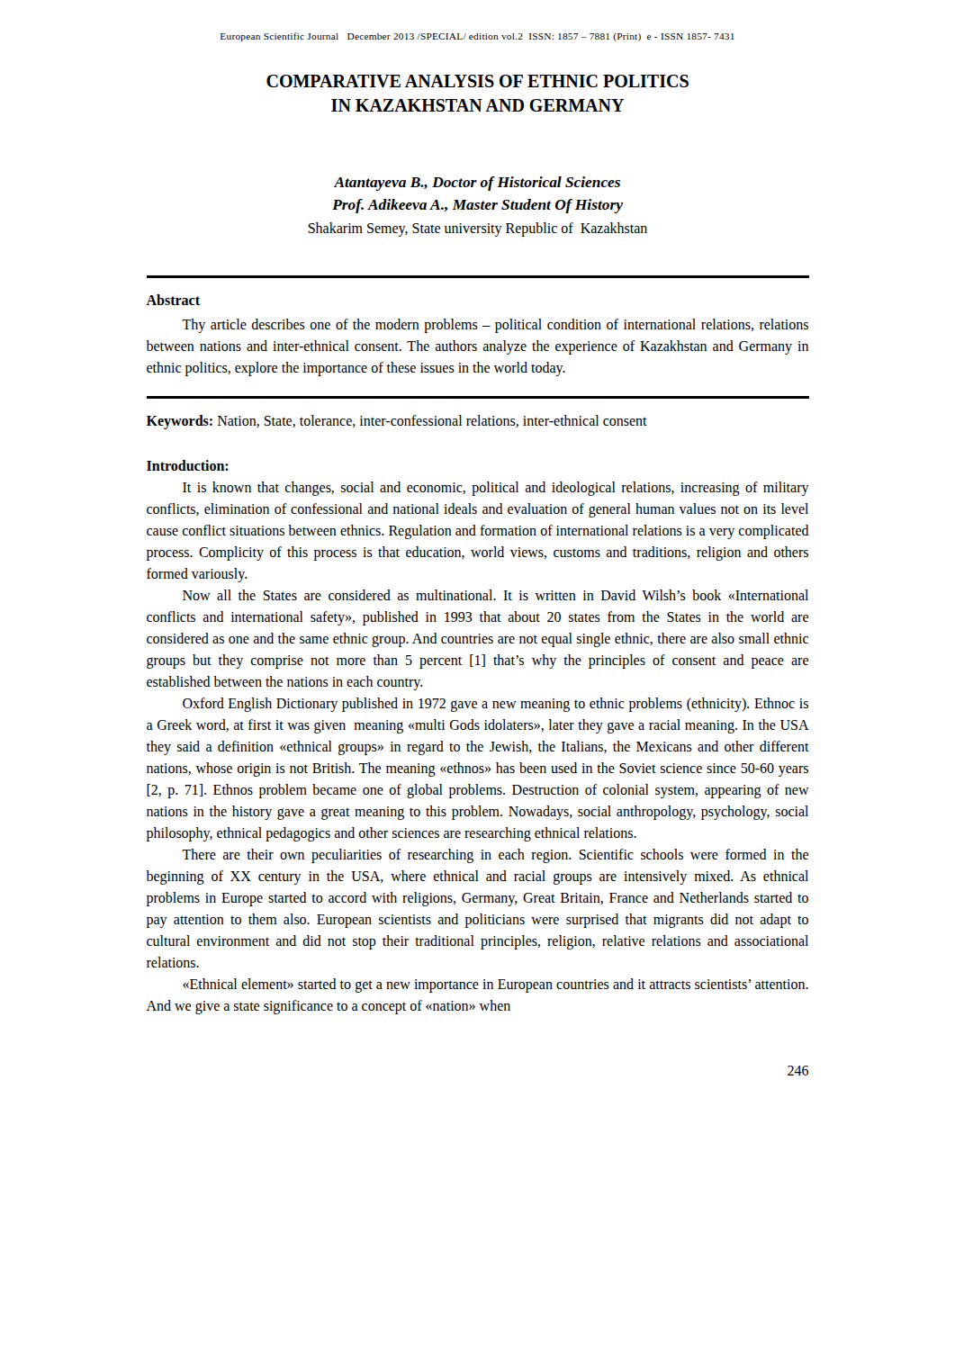European Scientific Journal December 2013 /SPECIAL/ edition vol.2 ISSN: 1857 – 7881 (Print) e - ISSN 1857- 7431
Comparative Analysis of Ethnic Politics
in Kazakhstan and Germany
Atantayeva B., Doctor of Historical Sciences
Prof. Adikeeva A., Master Student Of History
Shakarim Semey, State university Republic of Kazakhstan
Abstract
Thy article describes one of the modern problems – political condition of international relations, relations between nations and inter-ethnical consent. The authors analyze the experience of Kazakhstan and Germany in ethnic politics, explore the importance of these issues in the world today.
Keywords: Nation, State, tolerance, inter-confessional relations, inter-ethnical consent
Introduction:
It is known that changes, social and economic, political and ideological relations, increasing of military conflicts, elimination of confessional and national ideals and evaluation of general human values not on its level cause conflict situations between ethnics. Regulation and formation of international relations is a very complicated process. Complicity of this process is that education, world views, customs and traditions, religion and others formed variously.
Now all the States are considered as multinational. It is written in David Wilsh’s book «International conflicts and international safety», published in 1993 that about 20 states from the States in the world are considered as one and the same ethnic group. And countries are not equal single ethnic, there are also small ethnic groups but they comprise not more than 5 percent [1] that’s why the principles of consent and peace are established between the nations in each country.
Oxford English Dictionary published in 1972 gave a new meaning to ethnic problems (ethnicity). Ethnoc is a Greek word, at first it was given meaning «multi Gods idolaters», later they gave a racial meaning. In the USA they said a definition «ethnical groups» in regard to the Jewish, the Italians, the Mexicans and other different nations, whose origin is not British. The meaning «ethnos» has been used in the Soviet science since 50-60 years [2, p. 71]. Ethnos problem became one of global problems. Destruction of colonial system, appearing of new nations in the history gave a great meaning to this problem. Nowadays, social anthropology, psychology, social philosophy, ethnical pedagogics and other sciences are researching ethnical relations.
There are their own peculiarities of researching in each region. Scientific schools were formed in the beginning of XX century in the USA, where ethnical and racial groups are intensively mixed. As ethnical problems in Europe started to accord with religions, Germany, Great Britain, France and Netherlands started to pay attention to them also. European scientists and politicians were surprised that migrants did not adapt to cultural environment and did not stop their traditional principles, religion, relative relations and associational relations.
«Ethnical element» started to get a new importance in European countries and it attracts scientists’ attention. And we give a state significance to a concept of «nation» when
246